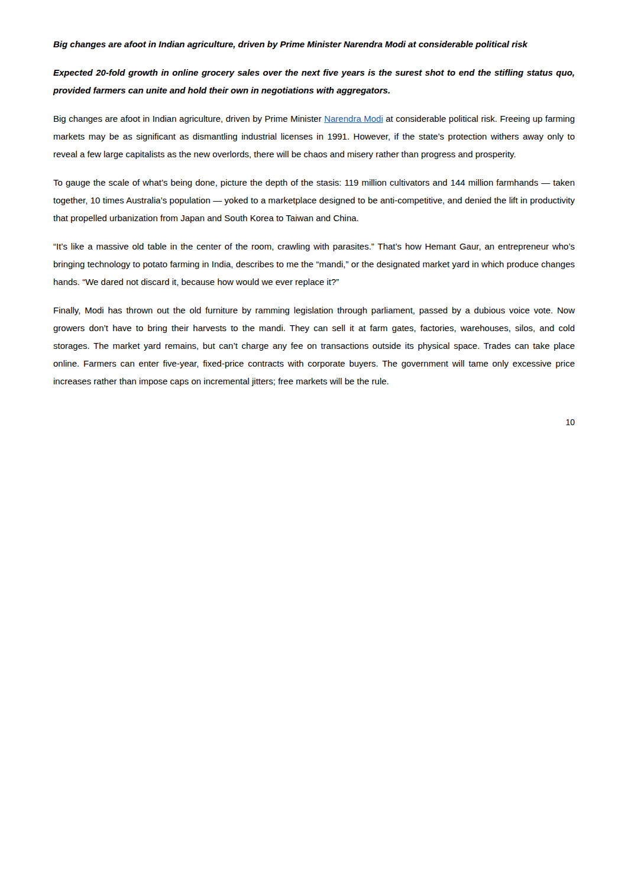Big changes are afoot in Indian agriculture, driven by Prime Minister Narendra Modi at considerable political risk
Expected 20-fold growth in online grocery sales over the next five years is the surest shot to end the stifling status quo, provided farmers can unite and hold their own in negotiations with aggregators.
Big changes are afoot in Indian agriculture, driven by Prime Minister Narendra Modi at considerable political risk. Freeing up farming markets may be as significant as dismantling industrial licenses in 1991. However, if the state’s protection withers away only to reveal a few large capitalists as the new overlords, there will be chaos and misery rather than progress and prosperity.
To gauge the scale of what’s being done, picture the depth of the stasis: 119 million cultivators and 144 million farmhands — taken together, 10 times Australia’s population — yoked to a marketplace designed to be anti-competitive, and denied the lift in productivity that propelled urbanization from Japan and South Korea to Taiwan and China.
“It’s like a massive old table in the center of the room, crawling with parasites.” That’s how Hemant Gaur, an entrepreneur who’s bringing technology to potato farming in India, describes to me the “mandi,” or the designated market yard in which produce changes hands. “We dared not discard it, because how would we ever replace it?”
Finally, Modi has thrown out the old furniture by ramming legislation through parliament, passed by a dubious voice vote. Now growers don’t have to bring their harvests to the mandi. They can sell it at farm gates, factories, warehouses, silos, and cold storages. The market yard remains, but can’t charge any fee on transactions outside its physical space. Trades can take place online. Farmers can enter five-year, fixed-price contracts with corporate buyers. The government will tame only excessive price increases rather than impose caps on incremental jitters; free markets will be the rule.
10